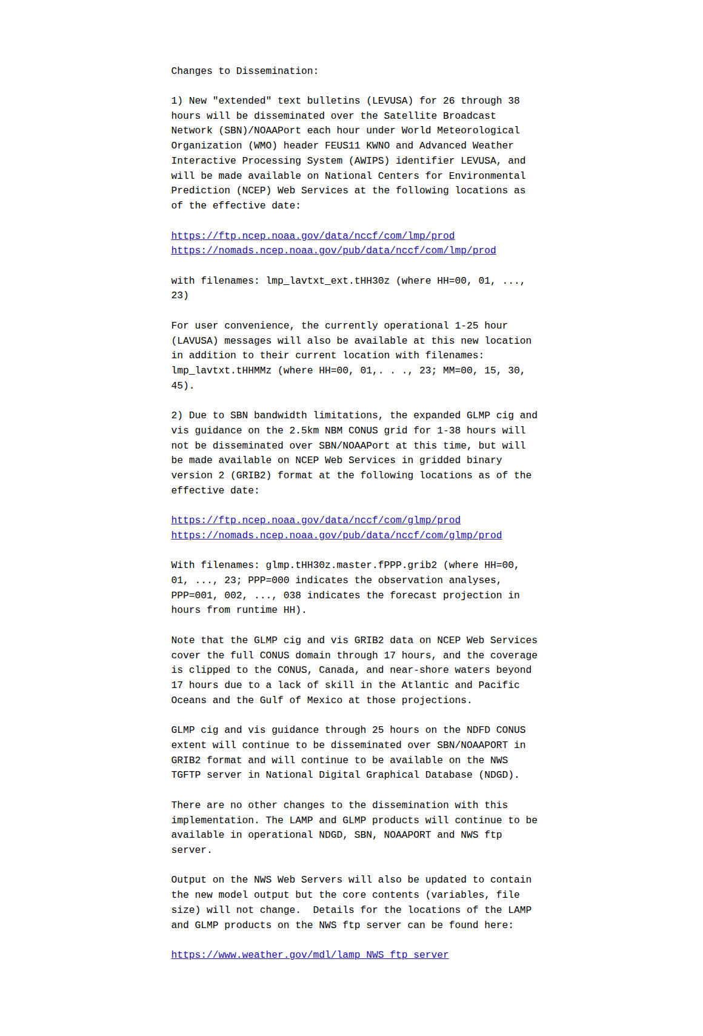Changes to Dissemination:
1) New "extended" text bulletins (LEVUSA) for 26 through 38 hours will be disseminated over the Satellite Broadcast Network (SBN)/NOAAPort each hour under World Meteorological Organization (WMO) header FEUS11 KWNO and Advanced Weather Interactive Processing System (AWIPS) identifier LEVUSA, and will be made available on National Centers for Environmental Prediction (NCEP) Web Services at the following locations as of the effective date:
https://ftp.ncep.noaa.gov/data/nccf/com/lmp/prod
https://nomads.ncep.noaa.gov/pub/data/nccf/com/lmp/prod
with filenames: lmp_lavtxt_ext.tHH30z (where HH=00, 01, ..., 23)
For user convenience, the currently operational 1-25 hour (LAVUSA) messages will also be available at this new location in addition to their current location with filenames: lmp_lavtxt.tHHMMz (where HH=00, 01,. . ., 23; MM=00, 15, 30, 45).
2) Due to SBN bandwidth limitations, the expanded GLMP cig and vis guidance on the 2.5km NBM CONUS grid for 1-38 hours will not be disseminated over SBN/NOAAPort at this time, but will be made available on NCEP Web Services in gridded binary version 2 (GRIB2) format at the following locations as of the effective date:
https://ftp.ncep.noaa.gov/data/nccf/com/glmp/prod
https://nomads.ncep.noaa.gov/pub/data/nccf/com/glmp/prod
With filenames: glmp.tHH30z.master.fPPP.grib2 (where HH=00, 01, ..., 23; PPP=000 indicates the observation analyses, PPP=001, 002, ..., 038 indicates the forecast projection in hours from runtime HH).
Note that the GLMP cig and vis GRIB2 data on NCEP Web Services cover the full CONUS domain through 17 hours, and the coverage is clipped to the CONUS, Canada, and near-shore waters beyond 17 hours due to a lack of skill in the Atlantic and Pacific Oceans and the Gulf of Mexico at those projections.
GLMP cig and vis guidance through 25 hours on the NDFD CONUS extent will continue to be disseminated over SBN/NOAAPORT in GRIB2 format and will continue to be available on the NWS TGFTP server in National Digital Graphical Database (NDGD).
There are no other changes to the dissemination with this implementation. The LAMP and GLMP products will continue to be available in operational NDGD, SBN, NOAAPORT and NWS ftp server.
Output on the NWS Web Servers will also be updated to contain the new model output but the core contents (variables, file size) will not change. Details for the locations of the LAMP and GLMP products on the NWS ftp server can be found here:
https://www.weather.gov/mdl/lamp_NWS_ftp_server